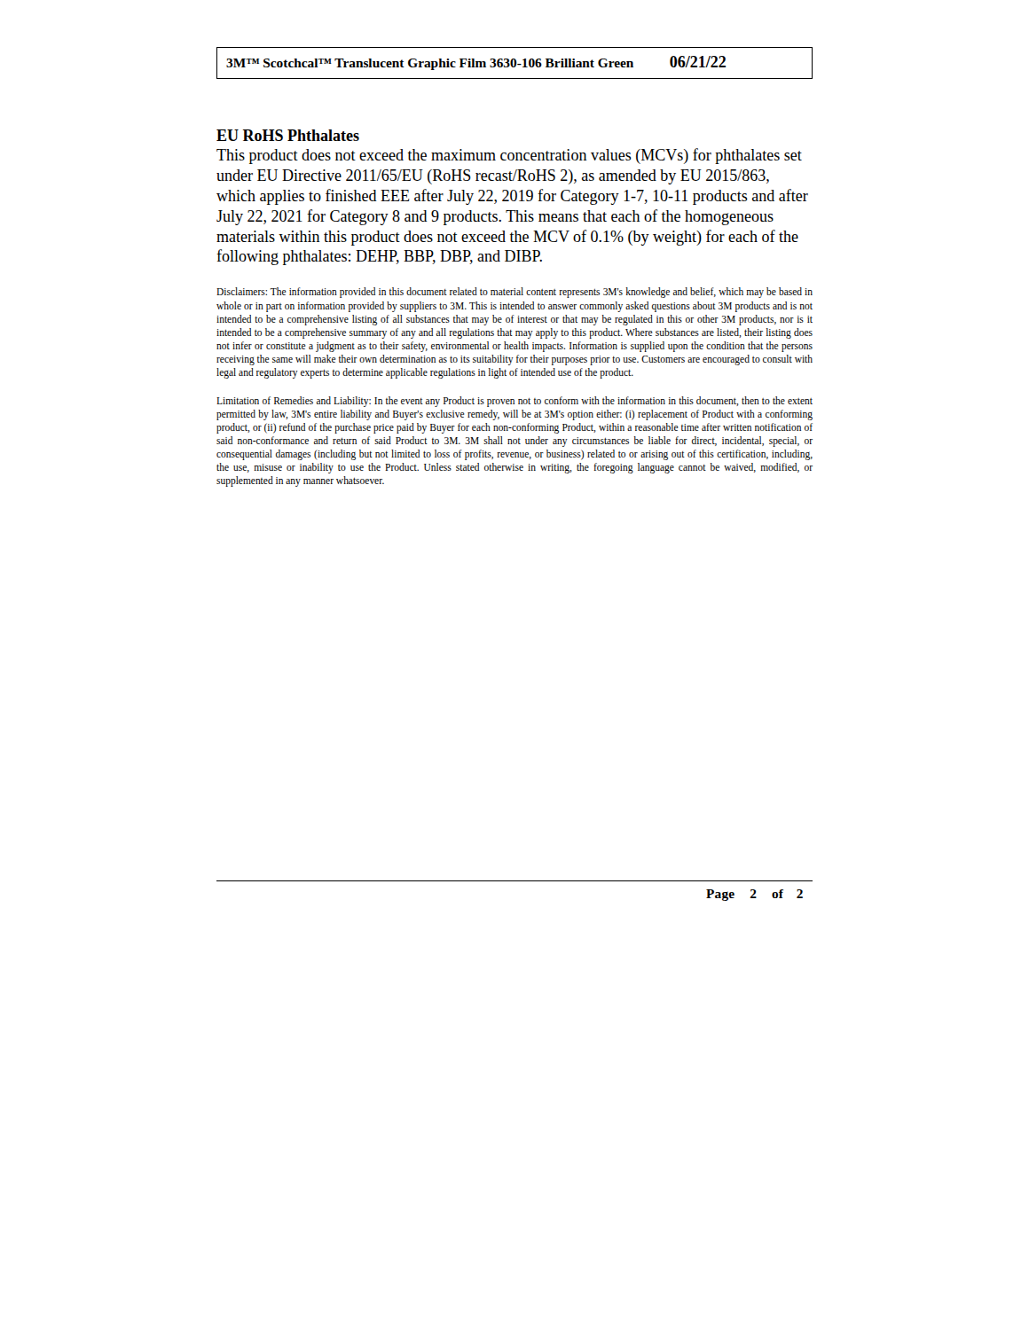3M™ Scotchcal™ Translucent Graphic Film 3630-106 Brilliant Green 06/21/22
EU RoHS Phthalates
This product does not exceed the maximum concentration values (MCVs) for phthalates set under EU Directive 2011/65/EU (RoHS recast/RoHS 2), as amended by EU 2015/863, which applies to finished EEE after July 22, 2019 for Category 1-7, 10-11 products and after July 22, 2021 for Category 8 and 9 products. This means that each of the homogeneous materials within this product does not exceed the MCV of 0.1% (by weight) for each of the following phthalates: DEHP, BBP, DBP, and DIBP.
Disclaimers: The information provided in this document related to material content represents 3M's knowledge and belief, which may be based in whole or in part on information provided by suppliers to 3M. This is intended to answer commonly asked questions about 3M products and is not intended to be a comprehensive listing of all substances that may be of interest or that may be regulated in this or other 3M products, nor is it intended to be a comprehensive summary of any and all regulations that may apply to this product. Where substances are listed, their listing does not infer or constitute a judgment as to their safety, environmental or health impacts. Information is supplied upon the condition that the persons receiving the same will make their own determination as to its suitability for their purposes prior to use. Customers are encouraged to consult with legal and regulatory experts to determine applicable regulations in light of intended use of the product.
Limitation of Remedies and Liability: In the event any Product is proven not to conform with the information in this document, then to the extent permitted by law, 3M's entire liability and Buyer's exclusive remedy, will be at 3M's option either: (i) replacement of Product with a conforming product, or (ii) refund of the purchase price paid by Buyer for each non-conforming Product, within a reasonable time after written notification of said non-conformance and return of said Product to 3M. 3M shall not under any circumstances be liable for direct, incidental, special, or consequential damages (including but not limited to loss of profits, revenue, or business) related to or arising out of this certification, including, the use, misuse or inability to use the Product. Unless stated otherwise in writing, the foregoing language cannot be waived, modified, or supplemented in any manner whatsoever.
Page 2 of 2